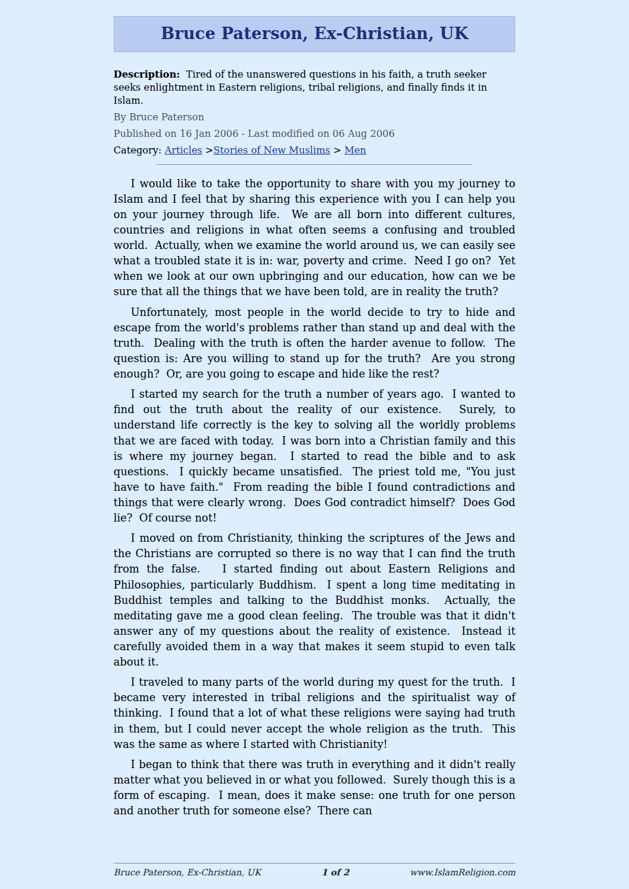Bruce Paterson, Ex-Christian, UK
Description: Tired of the unanswered questions in his faith, a truth seeker seeks enlightment in Eastern religions, tribal religions, and finally finds it in Islam.
By Bruce Paterson
Published on 16 Jan 2006 - Last modified on 06 Aug 2006
Category: Articles >Stories of New Muslims > Men
I would like to take the opportunity to share with you my journey to Islam and I feel that by sharing this experience with you I can help you on your journey through life. We are all born into different cultures, countries and religions in what often seems a confusing and troubled world. Actually, when we examine the world around us, we can easily see what a troubled state it is in: war, poverty and crime. Need I go on? Yet when we look at our own upbringing and our education, how can we be sure that all the things that we have been told, are in reality the truth?
Unfortunately, most people in the world decide to try to hide and escape from the world's problems rather than stand up and deal with the truth. Dealing with the truth is often the harder avenue to follow. The question is: Are you willing to stand up for the truth? Are you strong enough? Or, are you going to escape and hide like the rest?
I started my search for the truth a number of years ago. I wanted to find out the truth about the reality of our existence. Surely, to understand life correctly is the key to solving all the worldly problems that we are faced with today. I was born into a Christian family and this is where my journey began. I started to read the bible and to ask questions. I quickly became unsatisfied. The priest told me, "You just have to have faith." From reading the bible I found contradictions and things that were clearly wrong. Does God contradict himself? Does God lie? Of course not!
I moved on from Christianity, thinking the scriptures of the Jews and the Christians are corrupted so there is no way that I can find the truth from the false. I started finding out about Eastern Religions and Philosophies, particularly Buddhism. I spent a long time meditating in Buddhist temples and talking to the Buddhist monks. Actually, the meditating gave me a good clean feeling. The trouble was that it didn't answer any of my questions about the reality of existence. Instead it carefully avoided them in a way that makes it seem stupid to even talk about it.
I traveled to many parts of the world during my quest for the truth. I became very interested in tribal religions and the spiritualist way of thinking. I found that a lot of what these religions were saying had truth in them, but I could never accept the whole religion as the truth. This was the same as where I started with Christianity!
I began to think that there was truth in everything and it didn't really matter what you believed in or what you followed. Surely though this is a form of escaping. I mean, does it make sense: one truth for one person and another truth for someone else? There can
Bruce Paterson, Ex-Christian, UK 1 of 2 www.IslamReligion.com